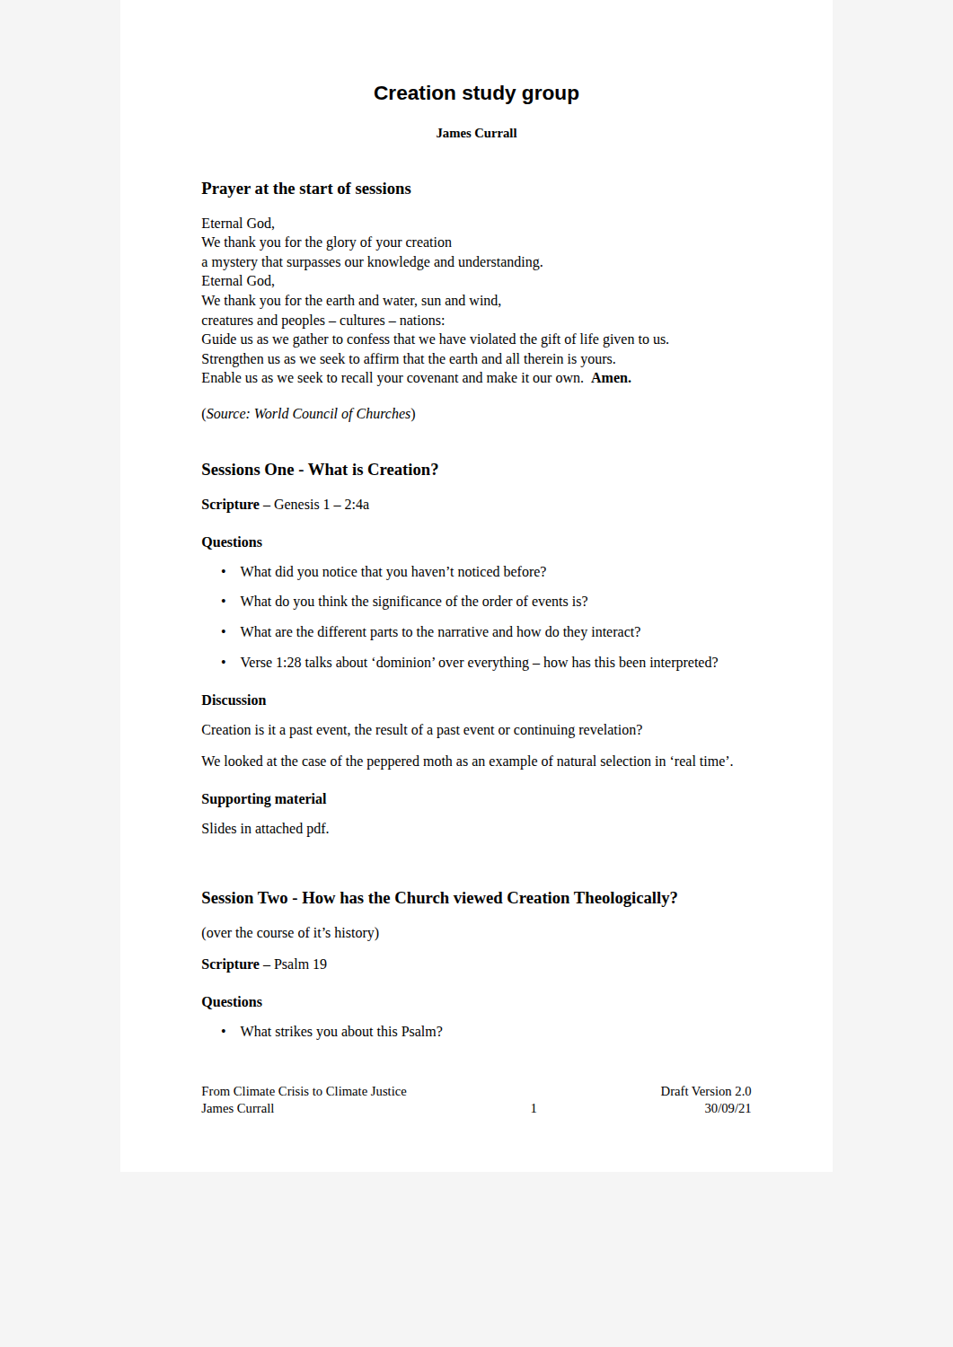Creation study group
James Currall
Prayer at the start of sessions
Eternal God,
We thank you for the glory of your creation
a mystery that surpasses our knowledge and understanding.
Eternal God,
We thank you for the earth and water, sun and wind,
creatures and peoples – cultures – nations:
Guide us as we gather to confess that we have violated the gift of life given to us.
Strengthen us as we seek to affirm that the earth and all therein is yours.
Enable us as we seek to recall your covenant and make it our own. Amen.
(Source: World Council of Churches)
Sessions One - What is Creation?
Scripture – Genesis 1 – 2:4a
Questions
What did you notice that you haven’t noticed before?
What do you think the significance of the order of events is?
What are the different parts to the narrative and how do they interact?
Verse 1:28 talks about ‘dominion’ over everything – how has this been interpreted?
Discussion
Creation is it a past event, the result of a past event or continuing revelation?
We looked at the case of the peppered moth as an example of natural selection in ‘real time’.
Supporting material
Slides in attached pdf.
Session Two - How has the Church viewed Creation Theologically?
(over the course of it’s history)
Scripture – Psalm 19
Questions
What strikes you about this Psalm?
From Climate Crisis to Climate Justice James Currall
1
Draft Version 2.0 30/09/21